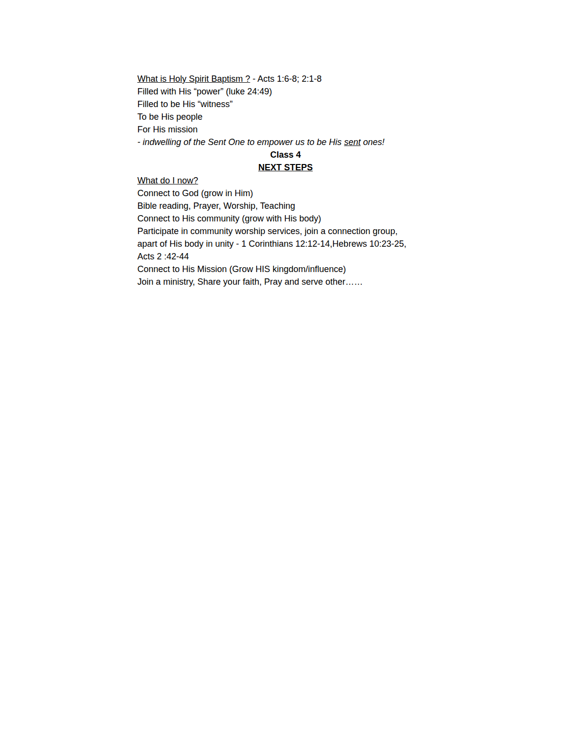What is Holy Spirit Baptism ? - Acts 1:6-8; 2:1-8
Filled with His “power” (luke 24:49)
Filled to be His “witness”
To be His people
For His mission
- indwelling of the Sent One to empower us to be His sent ones!
Class 4
NEXT STEPS
What do I now?
Connect to God (grow in Him)
Bible reading, Prayer, Worship, Teaching
Connect to His community (grow with His body)
Participate in community worship services, join a connection group,
apart of His body in unity - 1 Corinthians 12:12-14,Hebrews 10:23-25,
Acts 2 :42-44
Connect to His Mission (Grow HIS kingdom/influence)
Join a ministry, Share your faith, Pray and serve other……